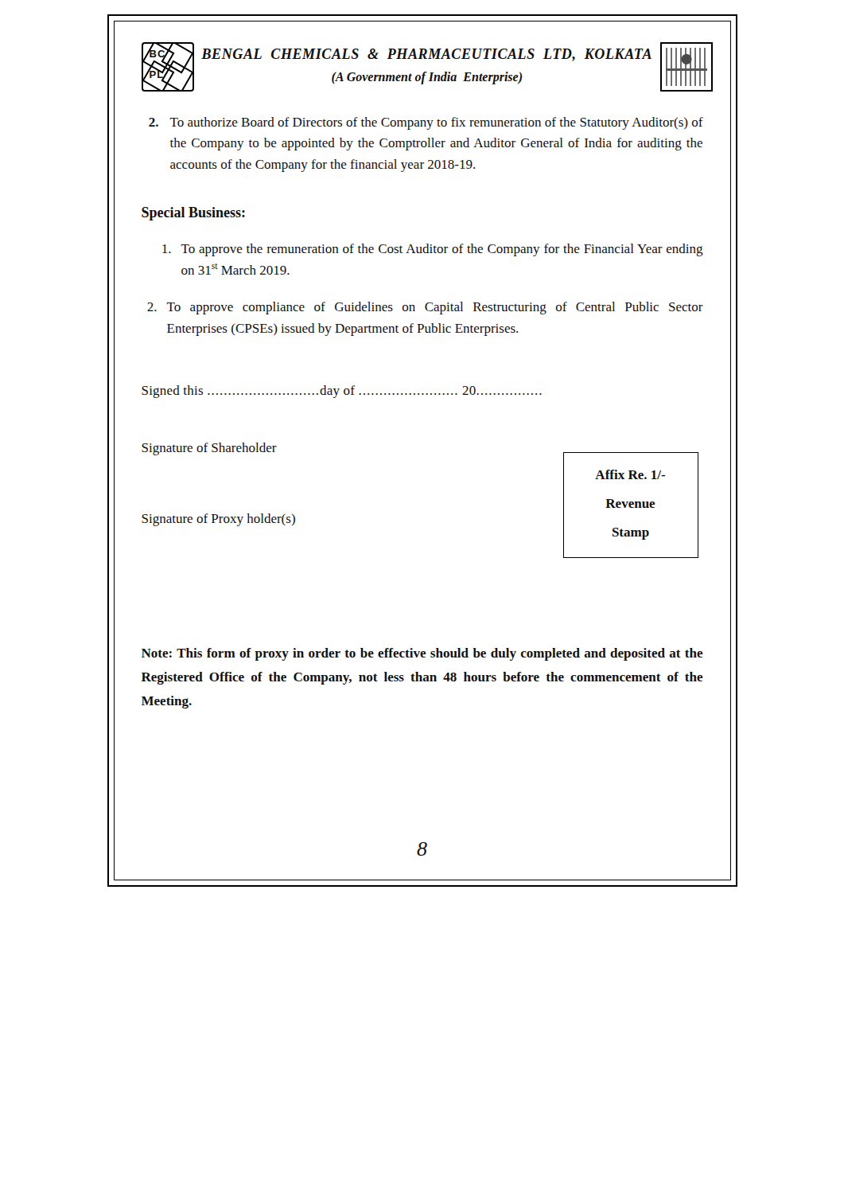BC PL
BENGAL CHEMICALS & PHARMACEUTICALS LTD, KOLKATA
(A Government of India Enterprise)
2. To authorize Board of Directors of the Company to fix remuneration of the Statutory Auditor(s) of the Company to be appointed by the Comptroller and Auditor General of India for auditing the accounts of the Company for the financial year 2018-19.
Special Business:
1. To approve the remuneration of the Cost Auditor of the Company for the Financial Year ending on 31st March 2019.
2. To approve compliance of Guidelines on Capital Restructuring of Central Public Sector Enterprises (CPSEs) issued by Department of Public Enterprises.
Signed this day of 20
Signature of Shareholder
Signature of Proxy holder(s)
Affix Re. 1/-
Revenue
Stamp
Note: This form of proxy in order to be effective should be duly completed and deposited at the Registered Office of the Company, not less than 48 hours before the commencement of the Meeting.
8